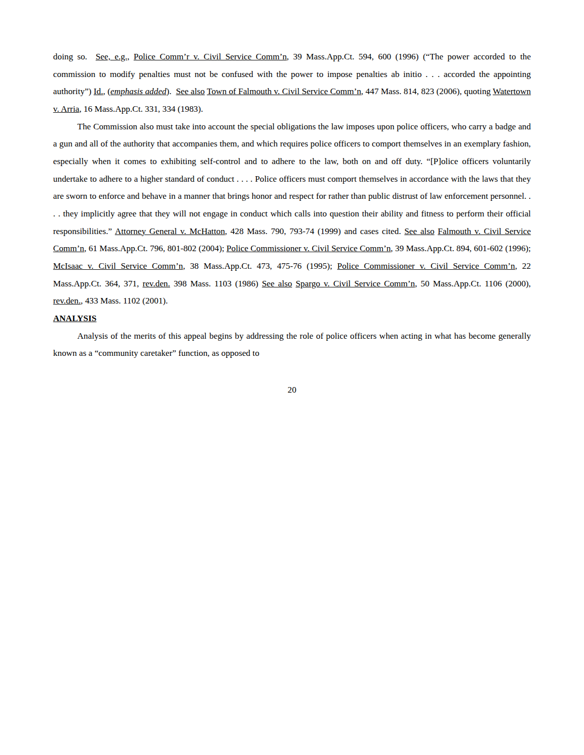doing so. See, e.g., Police Comm’r v. Civil Service Comm’n, 39 Mass.App.Ct. 594, 600 (1996) (“The power accorded to the commission to modify penalties must not be confused with the power to impose penalties ab initio . . . accorded the appointing authority”) Id., (emphasis added). See also Town of Falmouth v. Civil Service Comm’n, 447 Mass. 814, 823 (2006), quoting Watertown v. Arria, 16 Mass.App.Ct. 331, 334 (1983).
The Commission also must take into account the special obligations the law imposes upon police officers, who carry a badge and a gun and all of the authority that accompanies them, and which requires police officers to comport themselves in an exemplary fashion, especially when it comes to exhibiting self-control and to adhere to the law, both on and off duty. “[P]olice officers voluntarily undertake to adhere to a higher standard of conduct . . . . Police officers must comport themselves in accordance with the laws that they are sworn to enforce and behave in a manner that brings honor and respect for rather than public distrust of law enforcement personnel. . . . they implicitly agree that they will not engage in conduct which calls into question their ability and fitness to perform their official responsibilities.” Attorney General v. McHatton, 428 Mass. 790, 793-74 (1999) and cases cited. See also Falmouth v. Civil Service Comm’n, 61 Mass.App.Ct. 796, 801-802 (2004); Police Commissioner v. Civil Service Comm’n, 39 Mass.App.Ct. 894, 601-602 (1996); McIsaac v. Civil Service Comm’n, 38 Mass.App.Ct. 473, 475-76 (1995); Police Commissioner v. Civil Service Comm’n, 22 Mass.App.Ct. 364, 371, rev.den. 398 Mass. 1103 (1986) See also Spargo v. Civil Service Comm’n, 50 Mass.App.Ct. 1106 (2000), rev.den., 433 Mass. 1102 (2001).
ANALYSIS
Analysis of the merits of this appeal begins by addressing the role of police officers when acting in what has become generally known as a “community caretaker” function, as opposed to
20